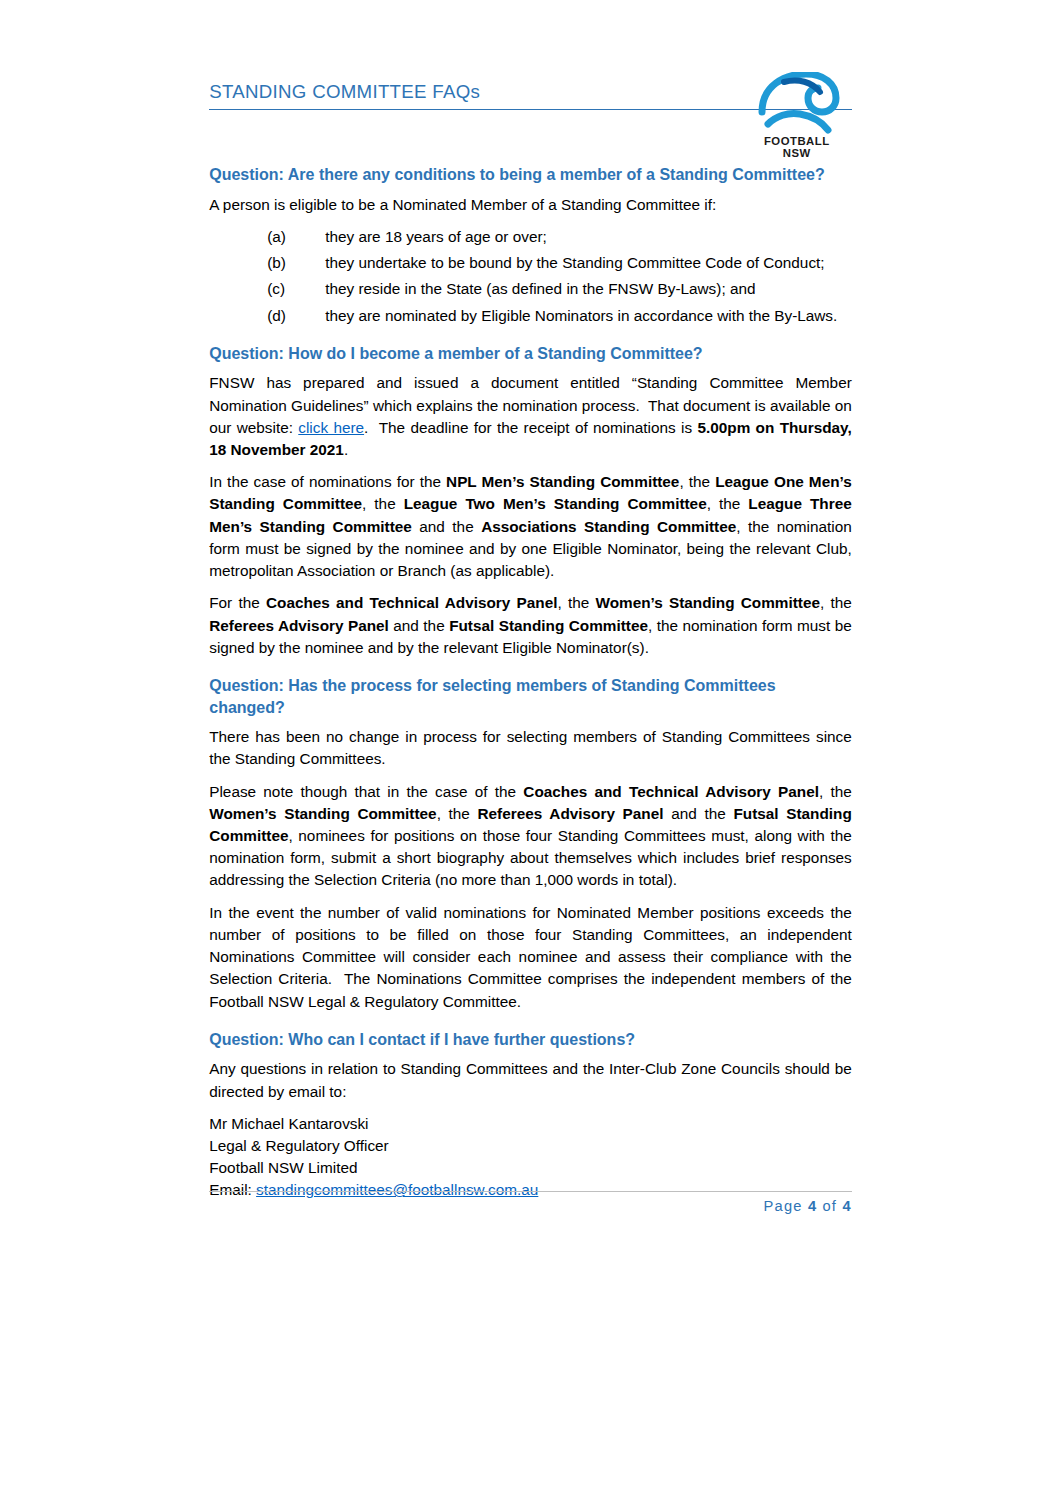FOOTBALL
NSW
STANDING COMMITTEE FAQs
Question: Are there any conditions to being a member of a Standing Committee?
A person is eligible to be a Nominated Member of a Standing Committee if:
(a) they are 18 years of age or over;
(b) they undertake to be bound by the Standing Committee Code of Conduct;
(c) they reside in the State (as defined in the FNSW By-Laws); and
(d) they are nominated by Eligible Nominators in accordance with the By-Laws.
Question: How do I become a member of a Standing Committee?
FNSW has prepared and issued a document entitled “Standing Committee Member Nomination Guidelines” which explains the nomination process. That document is available on our website: click here. The deadline for the receipt of nominations is 5.00pm on Thursday, 18 November 2021.
In the case of nominations for the NPL Men’s Standing Committee, the League One Men’s Standing Committee, the League Two Men’s Standing Committee, the League Three Men’s Standing Committee and the Associations Standing Committee, the nomination form must be signed by the nominee and by one Eligible Nominator, being the relevant Club, metropolitan Association or Branch (as applicable).
For the Coaches and Technical Advisory Panel, the Women’s Standing Committee, the Referees Advisory Panel and the Futsal Standing Committee, the nomination form must be signed by the nominee and by the relevant Eligible Nominator(s).
Question: Has the process for selecting members of Standing Committees changed?
There has been no change in process for selecting members of Standing Committees since the Standing Committees.
Please note though that in the case of the Coaches and Technical Advisory Panel, the Women’s Standing Committee, the Referees Advisory Panel and the Futsal Standing Committee, nominees for positions on those four Standing Committees must, along with the nomination form, submit a short biography about themselves which includes brief responses addressing the Selection Criteria (no more than 1,000 words in total).
In the event the number of valid nominations for Nominated Member positions exceeds the number of positions to be filled on those four Standing Committees, an independent Nominations Committee will consider each nominee and assess their compliance with the Selection Criteria. The Nominations Committee comprises the independent members of the Football NSW Legal & Regulatory Committee.
Question: Who can I contact if I have further questions?
Any questions in relation to Standing Committees and the Inter-Club Zone Councils should be directed by email to:
Mr Michael Kantarovski
Legal & Regulatory Officer
Football NSW Limited
Email: standingcommittees@footballnsw.com.au
Page 4 of 4